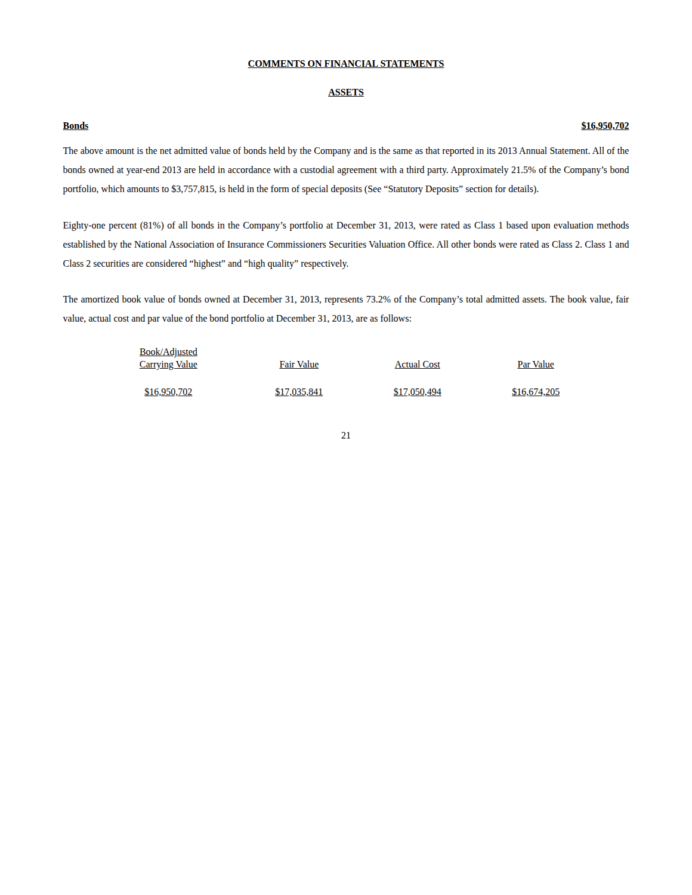COMMENTS ON FINANCIAL STATEMENTS
ASSETS
Bonds $16,950,702
The above amount is the net admitted value of bonds held by the Company and is the same as that reported in its 2013 Annual Statement. All of the bonds owned at year-end 2013 are held in accordance with a custodial agreement with a third party. Approximately 21.5% of the Company’s bond portfolio, which amounts to $3,757,815, is held in the form of special deposits (See “Statutory Deposits” section for details).
Eighty-one percent (81%) of all bonds in the Company’s portfolio at December 31, 2013, were rated as Class 1 based upon evaluation methods established by the National Association of Insurance Commissioners Securities Valuation Office. All other bonds were rated as Class 2. Class 1 and Class 2 securities are considered “highest” and “high quality” respectively.
The amortized book value of bonds owned at December 31, 2013, represents 73.2% of the Company’s total admitted assets. The book value, fair value, actual cost and par value of the bond portfolio at December 31, 2013, are as follows:
| Book/Adjusted Carrying Value | Fair Value | Actual Cost | Par Value |
| --- | --- | --- | --- |
| $16,950,702 | $17,035,841 | $17,050,494 | $16,674,205 |
21